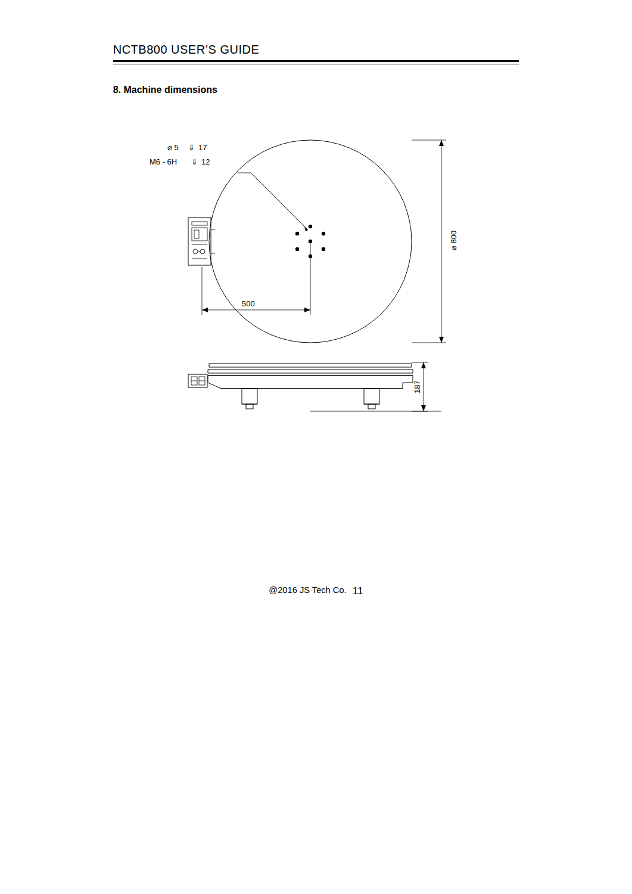NCTB800 USER’S GUIDE
8. Machine dimensions
⌀ 5 ⇓ 17 M6 - 6H ⇓ 12 ⌀ 800 500 187
@2016 JS Tech Co.11